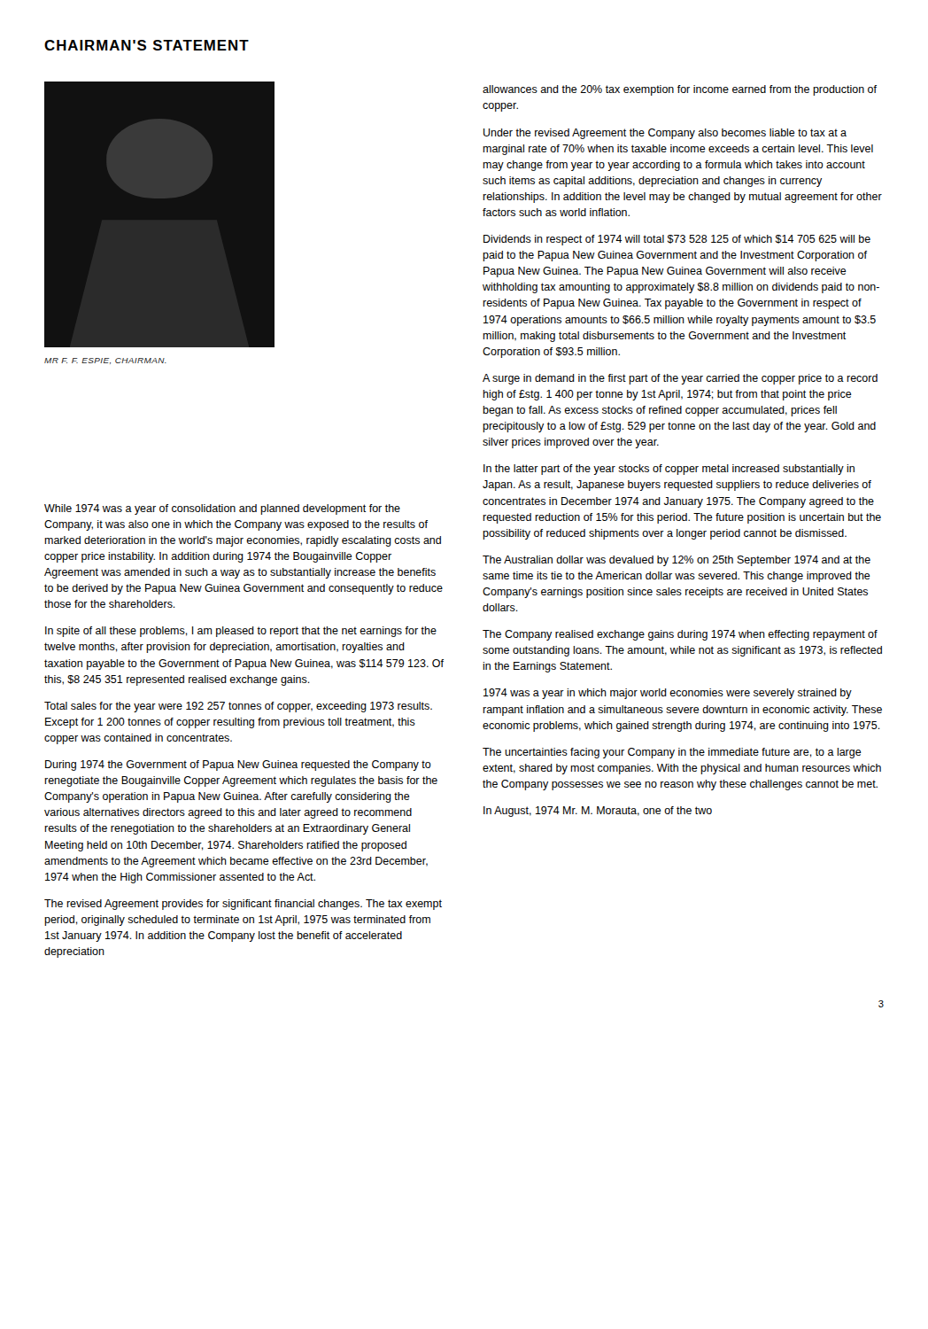Chairman's Statement
MR F. F. ESPIE, CHAIRMAN.
While 1974 was a year of consolidation and planned development for the Company, it was also one in which the Company was exposed to the results of marked deterioration in the world's major economies, rapidly escalating costs and copper price instability. In addition during 1974 the Bougainville Copper Agreement was amended in such a way as to substantially increase the benefits to be derived by the Papua New Guinea Government and consequently to reduce those for the shareholders.
In spite of all these problems, I am pleased to report that the net earnings for the twelve months, after provision for depreciation, amortisation, royalties and taxation payable to the Government of Papua New Guinea, was $114 579 123. Of this, $8 245 351 represented realised exchange gains.
Total sales for the year were 192 257 tonnes of copper, exceeding 1973 results. Except for 1 200 tonnes of copper resulting from previous toll treatment, this copper was contained in concentrates.
During 1974 the Government of Papua New Guinea requested the Company to renegotiate the Bougainville Copper Agreement which regulates the basis for the Company's operation in Papua New Guinea. After carefully considering the various alternatives directors agreed to this and later agreed to recommend results of the renegotiation to the shareholders at an Extraordinary General Meeting held on 10th December, 1974. Shareholders ratified the proposed amendments to the Agreement which became effective on the 23rd December, 1974 when the High Commissioner assented to the Act.
The revised Agreement provides for significant financial changes. The tax exempt period, originally scheduled to terminate on 1st April, 1975 was terminated from 1st January 1974. In addition the Company lost the benefit of accelerated depreciation
allowances and the 20% tax exemption for income earned from the production of copper.
Under the revised Agreement the Company also becomes liable to tax at a marginal rate of 70% when its taxable income exceeds a certain level. This level may change from year to year according to a formula which takes into account such items as capital additions, depreciation and changes in currency relationships. In addition the level may be changed by mutual agreement for other factors such as world inflation.
Dividends in respect of 1974 will total $73 528 125 of which $14 705 625 will be paid to the Papua New Guinea Government and the Investment Corporation of Papua New Guinea. The Papua New Guinea Government will also receive withholding tax amounting to approximately $8.8 million on dividends paid to non-residents of Papua New Guinea. Tax payable to the Government in respect of 1974 operations amounts to $66.5 million while royalty payments amount to $3.5 million, making total disbursements to the Government and the Investment Corporation of $93.5 million.
A surge in demand in the first part of the year carried the copper price to a record high of £stg. 1 400 per tonne by 1st April, 1974; but from that point the price began to fall. As excess stocks of refined copper accumulated, prices fell precipitously to a low of £stg. 529 per tonne on the last day of the year. Gold and silver prices improved over the year.
In the latter part of the year stocks of copper metal increased substantially in Japan. As a result, Japanese buyers requested suppliers to reduce deliveries of concentrates in December 1974 and January 1975. The Company agreed to the requested reduction of 15% for this period. The future position is uncertain but the possibility of reduced shipments over a longer period cannot be dismissed.
The Australian dollar was devalued by 12% on 25th September 1974 and at the same time its tie to the American dollar was severed. This change improved the Company's earnings position since sales receipts are received in United States dollars.
The Company realised exchange gains during 1974 when effecting repayment of some outstanding loans. The amount, while not as significant as 1973, is reflected in the Earnings Statement.
1974 was a year in which major world economies were severely strained by rampant inflation and a simultaneous severe downturn in economic activity. These economic problems, which gained strength during 1974, are continuing into 1975.
The uncertainties facing your Company in the immediate future are, to a large extent, shared by most companies. With the physical and human resources which the Company possesses we see no reason why these challenges cannot be met.
In August, 1974 Mr. M. Morauta, one of the two
3